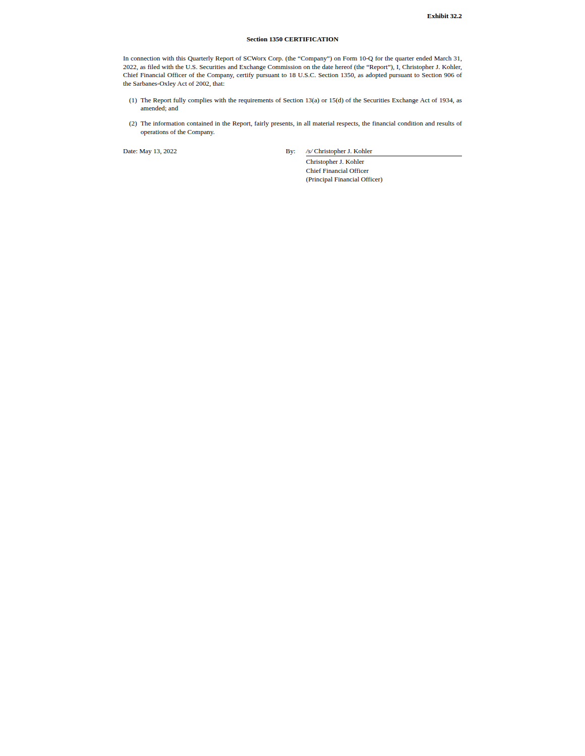Exhibit 32.2
Section 1350 CERTIFICATION
In connection with this Quarterly Report of SCWorx Corp. (the “Company”) on Form 10-Q for the quarter ended March 31, 2022, as filed with the U.S. Securities and Exchange Commission on the date hereof (the “Report”), I, Christopher J. Kohler, Chief Financial Officer of the Company, certify pursuant to 18 U.S.C. Section 1350, as adopted pursuant to Section 906 of the Sarbanes-Oxley Act of 2002, that:
The Report fully complies with the requirements of Section 13(a) or 15(d) of the Securities Exchange Act of 1934, as amended; and
The information contained in the Report, fairly presents, in all material respects, the financial condition and results of operations of the Company.
| Date: May 13, 2022 | By: | /s/ Christopher J. Kohler Christopher J. Kohler Chief Financial Officer (Principal Financial Officer) |